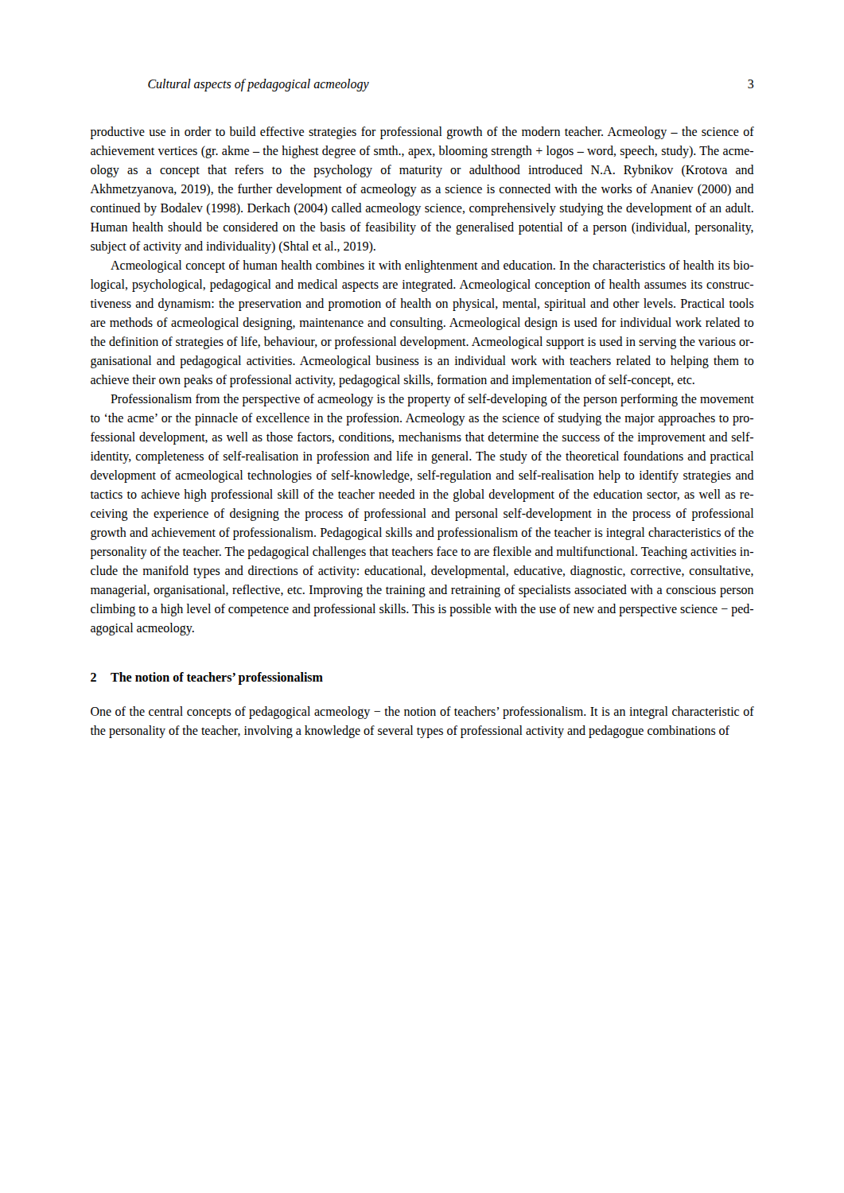Cultural aspects of pedagogical acmeology 3
productive use in order to build effective strategies for professional growth of the modern teacher. Acmeology – the science of achievement vertices (gr. akme – the highest degree of smth., apex, blooming strength + logos – word, speech, study). The acmeology as a concept that refers to the psychology of maturity or adulthood introduced N.A. Rybnikov (Krotova and Akhmetzyanova, 2019), the further development of acmeology as a science is connected with the works of Ananiev (2000) and continued by Bodalev (1998). Derkach (2004) called acmeology science, comprehensively studying the development of an adult. Human health should be considered on the basis of feasibility of the generalised potential of a person (individual, personality, subject of activity and individuality) (Shtal et al., 2019).
Acmeological concept of human health combines it with enlightenment and education. In the characteristics of health its biological, psychological, pedagogical and medical aspects are integrated. Acmeological conception of health assumes its constructiveness and dynamism: the preservation and promotion of health on physical, mental, spiritual and other levels. Practical tools are methods of acmeological designing, maintenance and consulting. Acmeological design is used for individual work related to the definition of strategies of life, behaviour, or professional development. Acmeological support is used in serving the various organisational and pedagogical activities. Acmeological business is an individual work with teachers related to helping them to achieve their own peaks of professional activity, pedagogical skills, formation and implementation of self-concept, etc.
Professionalism from the perspective of acmeology is the property of self-developing of the person performing the movement to ‘the acme’ or the pinnacle of excellence in the profession. Acmeology as the science of studying the major approaches to professional development, as well as those factors, conditions, mechanisms that determine the success of the improvement and self-identity, completeness of self-realisation in profession and life in general. The study of the theoretical foundations and practical development of acmeological technologies of self-knowledge, self-regulation and self-realisation help to identify strategies and tactics to achieve high professional skill of the teacher needed in the global development of the education sector, as well as receiving the experience of designing the process of professional and personal self-development in the process of professional growth and achievement of professionalism. Pedagogical skills and professionalism of the teacher is integral characteristics of the personality of the teacher. The pedagogical challenges that teachers face to are flexible and multifunctional. Teaching activities include the manifold types and directions of activity: educational, developmental, educative, diagnostic, corrective, consultative, managerial, organisational, reflective, etc. Improving the training and retraining of specialists associated with a conscious person climbing to a high level of competence and professional skills. This is possible with the use of new and perspective science − pedagogical acmeology.
2 The notion of teachers’ professionalism
One of the central concepts of pedagogical acmeology − the notion of teachers’ professionalism. It is an integral characteristic of the personality of the teacher, involving a knowledge of several types of professional activity and pedagogue combinations of